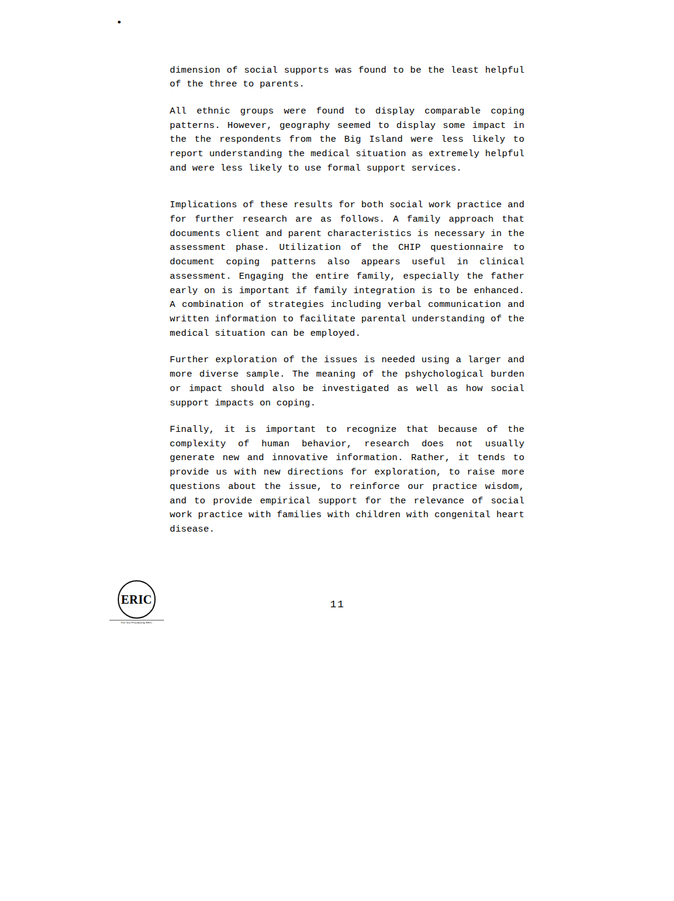•
dimension of social supports was found to be the least helpful of the three to parents.
All ethnic groups were found to display comparable coping patterns. However, geography seemed to display some impact in the the respondents from the Big Island were less likely to report understanding the medical situation as extremely helpful and were less likely to use formal support services.
Implications of these results for both social work practice and for further research are as follows. A family approach that documents client and parent characteristics is necessary in the assessment phase. Utilization of the CHIP questionnaire to document coping patterns also appears useful in clinical assessment. Engaging the entire family, especially the father early on is important if family integration is to be enhanced. A combination of strategies including verbal communication and written information to facilitate parental understanding of the medical situation can be employed.
Further exploration of the issues is needed using a larger and more diverse sample. The meaning of the pshychological burden or impact should also be investigated as well as how social support impacts on coping.
Finally, it is important to recognize that because of the complexity of human behavior, research does not usually generate new and innovative information. Rather, it tends to provide us with new directions for exploration, to raise more questions about the issue, to reinforce our practice wisdom, and to provide empirical support for the relevance of social work practice with families with children with congenital heart disease.
1  1
ERIC
Full Text Provided by ERIC